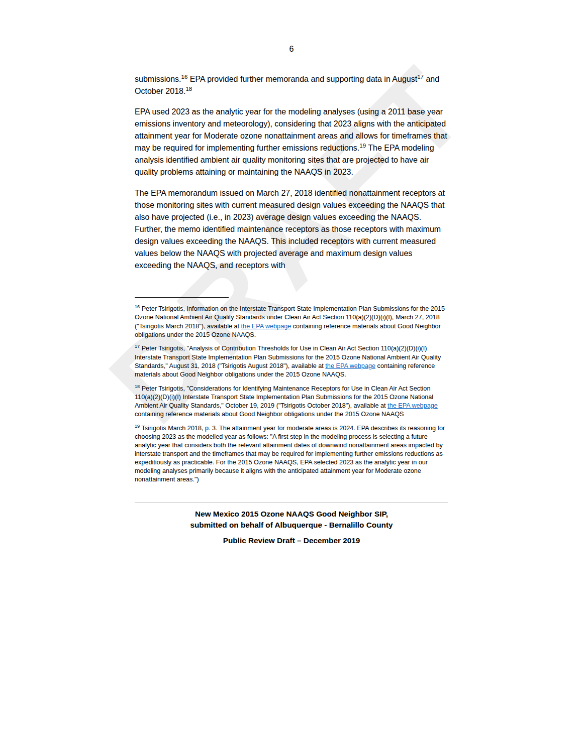DRAFT
6
submissions.16 EPA provided further memoranda and supporting data in August17 and October 2018.18
EPA used 2023 as the analytic year for the modeling analyses (using a 2011 base year emissions inventory and meteorology), considering that 2023 aligns with the anticipated attainment year for Moderate ozone nonattainment areas and allows for timeframes that may be required for implementing further emissions reductions.19 The EPA modeling analysis identified ambient air quality monitoring sites that are projected to have air quality problems attaining or maintaining the NAAQS in 2023.
The EPA memorandum issued on March 27, 2018 identified nonattainment receptors at those monitoring sites with current measured design values exceeding the NAAQS that also have projected (i.e., in 2023) average design values exceeding the NAAQS. Further, the memo identified maintenance receptors as those receptors with maximum design values exceeding the NAAQS. This included receptors with current measured values below the NAAQS with projected average and maximum design values exceeding the NAAQS, and receptors with
16 Peter Tsirigotis, Information on the Interstate Transport State Implementation Plan Submissions for the 2015 Ozone National Ambient Air Quality Standards under Clean Air Act Section 110(a)(2)(D)(i)(I), March 27, 2018 ("Tsirigotis March 2018"), available at the EPA webpage containing reference materials about Good Neighbor obligations under the 2015 Ozone NAAQS.
17 Peter Tsirigotis, "Analysis of Contribution Thresholds for Use in Clean Air Act Section 110(a)(2)(D)(i)(I) Interstate Transport State Implementation Plan Submissions for the 2015 Ozone National Ambient Air Quality Standards," August 31, 2018 ("Tsirigotis August 2018"), available at the EPA webpage containing reference materials about Good Neighbor obligations under the 2015 Ozone NAAQS.
18 Peter Tsirigotis, "Considerations for Identifying Maintenance Receptors for Use in Clean Air Act Section 110(a)(2)(D)(i)(I) Interstate Transport State Implementation Plan Submissions for the 2015 Ozone National Ambient Air Quality Standards," October 19, 2019 ("Tsirigotis October 2018"), available at the EPA webpage containing reference materials about Good Neighbor obligations under the 2015 Ozone NAAQS
19 Tsirigotis March 2018, p. 3. The attainment year for moderate areas is 2024. EPA describes its reasoning for choosing 2023 as the modelled year as follows: "A first step in the modeling process is selecting a future analytic year that considers both the relevant attainment dates of downwind nonattainment areas impacted by interstate transport and the timeframes that may be required for implementing further emissions reductions as expeditiously as practicable. For the 2015 Ozone NAAQS, EPA selected 2023 as the analytic year in our modeling analyses primarily because it aligns with the anticipated attainment year for Moderate ozone nonattainment areas.")
New Mexico 2015 Ozone NAAQS Good Neighbor SIP,
submitted on behalf of Albuquerque - Bernalillo County
Public Review Draft – December 2019